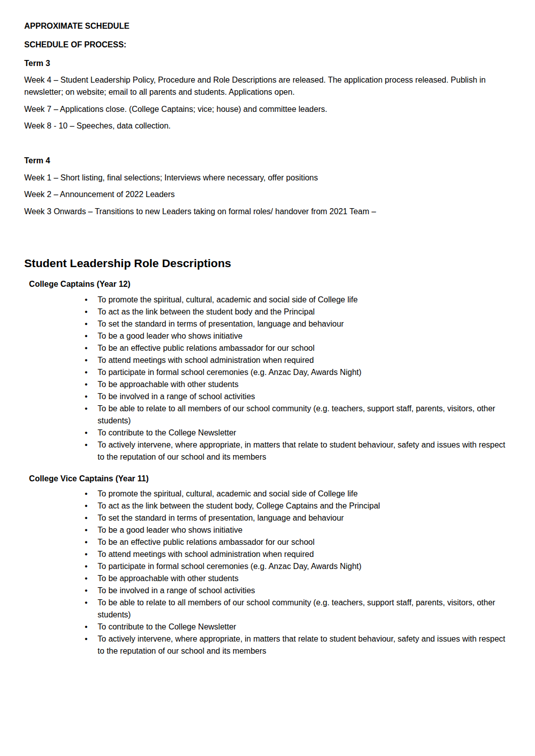APPROXIMATE SCHEDULE
SCHEDULE OF PROCESS:
Term 3
Week 4 – Student Leadership Policy, Procedure and Role Descriptions are released. The application process released. Publish in newsletter; on website; email to all parents and students. Applications open.
Week 7 – Applications close. (College Captains; vice; house) and committee leaders.
Week 8 - 10 – Speeches, data collection.
Term 4
Week 1 – Short listing, final selections; Interviews where necessary, offer positions
Week 2 – Announcement of 2022 Leaders
Week 3 Onwards – Transitions to new Leaders taking on formal roles/ handover from 2021 Team –
Student Leadership Role Descriptions
College Captains (Year 12)
To promote the spiritual, cultural, academic and social side of College life
To act as the link between the student body and the Principal
To set the standard in terms of presentation, language and behaviour
To be a good leader who shows initiative
To be an effective public relations ambassador for our school
To attend meetings with school administration when required
To participate in formal school ceremonies (e.g. Anzac Day, Awards Night)
To be approachable with other students
To be involved in a range of school activities
To be able to relate to all members of our school community (e.g. teachers, support staff, parents, visitors, other students)
To contribute to the College Newsletter
To actively intervene, where appropriate, in matters that relate to student behaviour, safety and issues with respect to the reputation of our school and its members
College Vice Captains (Year 11)
To promote the spiritual, cultural, academic and social side of College life
To act as the link between the student body, College Captains and the Principal
To set the standard in terms of presentation, language and behaviour
To be a good leader who shows initiative
To be an effective public relations ambassador for our school
To attend meetings with school administration when required
To participate in formal school ceremonies (e.g. Anzac Day, Awards Night)
To be approachable with other students
To be involved in a range of school activities
To be able to relate to all members of our school community (e.g. teachers, support staff, parents, visitors, other students)
To contribute to the College Newsletter
To actively intervene, where appropriate, in matters that relate to student behaviour, safety and issues with respect to the reputation of our school and its members